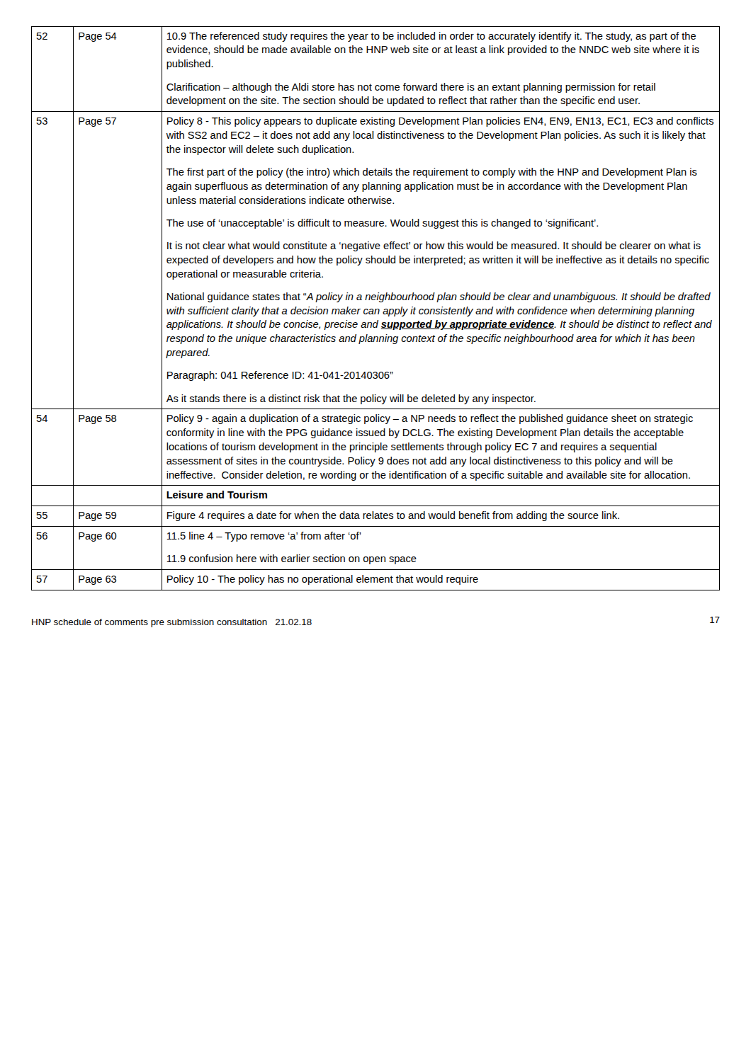| 52 | Page 54 | 10.9 The referenced study requires the year to be included in order to accurately identify it. The study, as part of the evidence, should be made available on the HNP web site or at least a link provided to the NNDC web site where it is published. Clarification – although the Aldi store has not come forward there is an extant planning permission for retail development on the site. The section should be updated to reflect that rather than the specific end user. |
| 53 | Page 57 | Policy 8 - This policy appears to duplicate existing Development Plan policies EN4, EN9, EN13, EC1, EC3 and conflicts with SS2 and EC2 – it does not add any local distinctiveness to the Development Plan policies. As such it is likely that the inspector will delete such duplication. The first part of the policy (the intro) which details the requirement to comply with the HNP and Development Plan is again superfluous as determination of any planning application must be in accordance with the Development Plan unless material considerations indicate otherwise. The use of ‘unacceptable’ is difficult to measure. Would suggest this is changed to ‘significant’. It is not clear what would constitute a ‘negative effect’ or how this would be measured. It should be clearer on what is expected of developers and how the policy should be interpreted; as written it will be ineffective as it details no specific operational or measurable criteria. National guidance states that “ A policy in a neighbourhood plan should be clear and unambiguous. It should be drafted with sufficient clarity that a decision maker can apply it consistently and with confidence when determining planning applications. It should be concise, precise and supported by appropriate evidence . It should be distinct to reflect and respond to the unique characteristics and planning context of the specific neighbourhood area for which it has been prepared. Paragraph: 041 Reference ID: 41-041-20140306” As it stands there is a distinct risk that the policy will be deleted by any inspector. |
| 54 | Page 58 | Policy 9 - again a duplication of a strategic policy – a NP needs to reflect the published guidance sheet on strategic conformity in line with the PPG guidance issued by DCLG. The existing Development Plan details the acceptable locations of tourism development in the principle settlements through policy EC 7 and requires a sequential assessment of sites in the countryside. Policy 9 does not add any local distinctiveness to this policy and will be ineffective. Consider deletion, re wording or the identification of a specific suitable and available site for allocation. |
| | | Leisure and Tourism |
| 55 | Page 59 | Figure 4 requires a date for when the data relates to and would benefit from adding the source link. |
| 56 | Page 60 | 11.5 line 4 – Typo remove ‘a’ from after ‘of’ 11.9 confusion here with earlier section on open space |
| 57 | Page 63 | Policy 10 - The policy has no operational element that would require |
HNP schedule of comments pre submission consultation 21.02.18
17